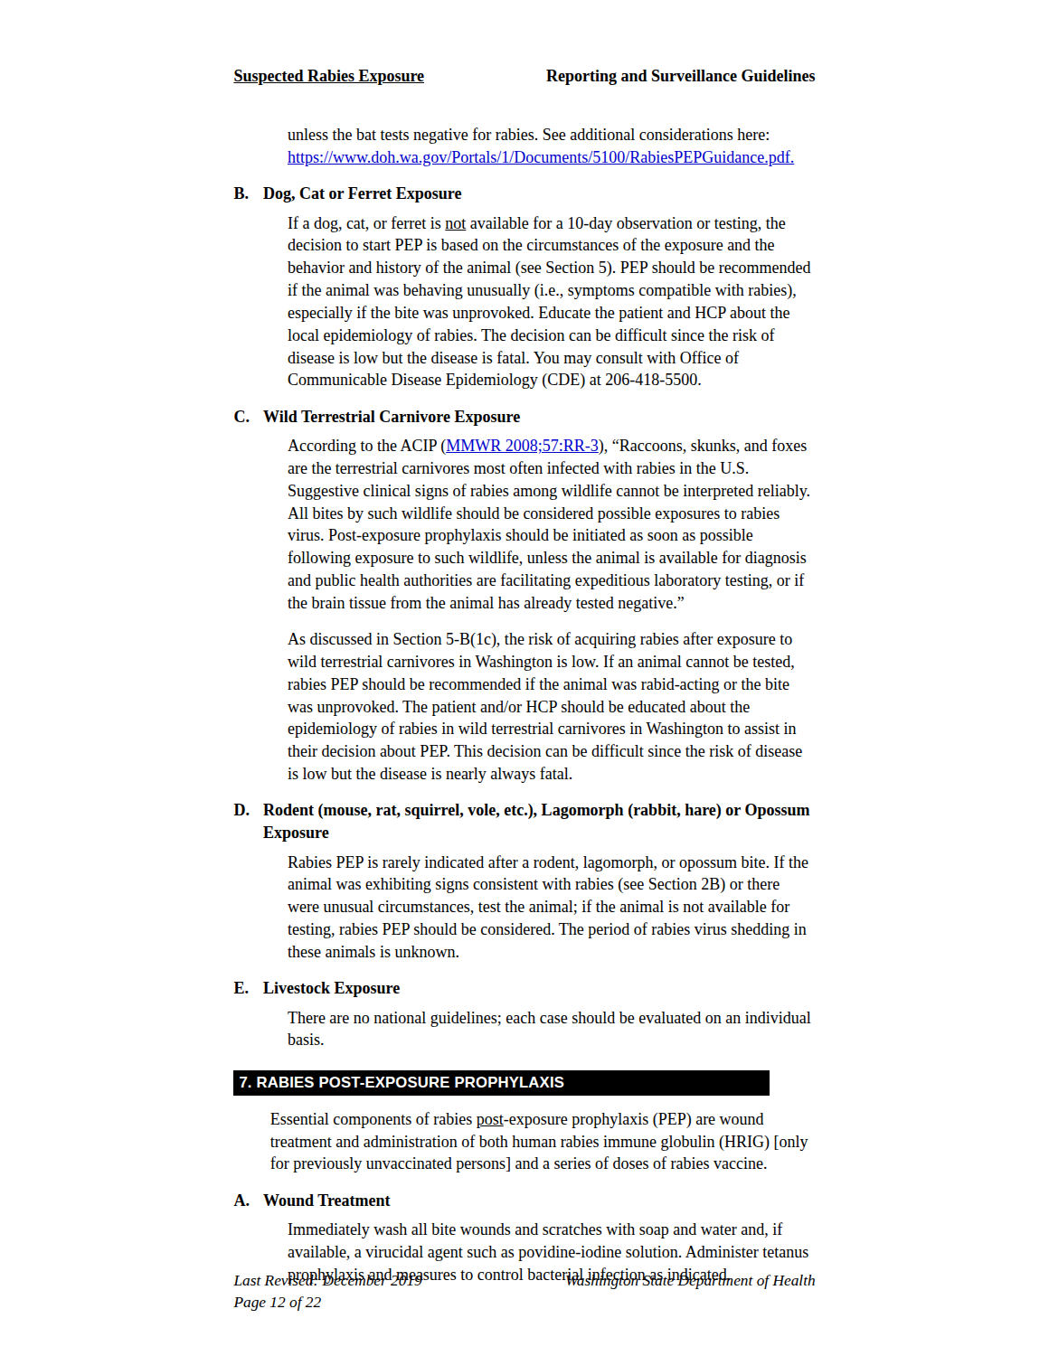Suspected Rabies Exposure
Reporting and Surveillance Guidelines
unless the bat tests negative for rabies. See additional considerations here:
https://www.doh.wa.gov/Portals/1/Documents/5100/RabiesPEPGuidance.pdf.
B.
Dog, Cat or Ferret Exposure
If a dog, cat, or ferret is not available for a 10-day observation or testing, the decision to start PEP is based on the circumstances of the exposure and the behavior and history of the animal (see Section 5). PEP should be recommended if the animal was behaving unusually (i.e., symptoms compatible with rabies), especially if the bite was unprovoked. Educate the patient and HCP about the local epidemiology of rabies. The decision can be difficult since the risk of disease is low but the disease is fatal. You may consult with Office of Communicable Disease Epidemiology (CDE) at 206-418-5500.
C.
Wild Terrestrial Carnivore Exposure
According to the ACIP (MMWR 2008;57:RR-3), “Raccoons, skunks, and foxes are the terrestrial carnivores most often infected with rabies in the U.S. Suggestive clinical signs of rabies among wildlife cannot be interpreted reliably. All bites by such wildlife should be considered possible exposures to rabies virus. Post-exposure prophylaxis should be initiated as soon as possible following exposure to such wildlife, unless the animal is available for diagnosis and public health authorities are facilitating expeditious laboratory testing, or if the brain tissue from the animal has already tested negative.”
As discussed in Section 5-B(1c), the risk of acquiring rabies after exposure to wild terrestrial carnivores in Washington is low. If an animal cannot be tested, rabies PEP should be recommended if the animal was rabid-acting or the bite was unprovoked. The patient and/or HCP should be educated about the epidemiology of rabies in wild terrestrial carnivores in Washington to assist in their decision about PEP. This decision can be difficult since the risk of disease is low but the disease is nearly always fatal.
D.
Rodent (mouse, rat, squirrel, vole, etc.), Lagomorph (rabbit, hare) or Opossum
Exposure
Rabies PEP is rarely indicated after a rodent, lagomorph, or opossum bite. If the animal was exhibiting signs consistent with rabies (see Section 2B) or there were unusual circumstances, test the animal; if the animal is not available for testing, rabies PEP should be considered. The period of rabies virus shedding in these animals is unknown.
E.
Livestock Exposure
There are no national guidelines; each case should be evaluated on an individual basis.
7. RABIES POST-EXPOSURE PROPHYLAXIS
Essential components of rabies post-exposure prophylaxis (PEP) are wound treatment and administration of both human rabies immune globulin (HRIG) [only for previously unvaccinated persons] and a series of doses of rabies vaccine.
A.
Wound Treatment
Immediately wash all bite wounds and scratches with soap and water and, if available, a virucidal agent such as povidine-iodine solution. Administer tetanus prophylaxis and measures to control bacterial infection as indicated.
Last Revised: December 2019 Page 12 of 22
Washington State Department of Health